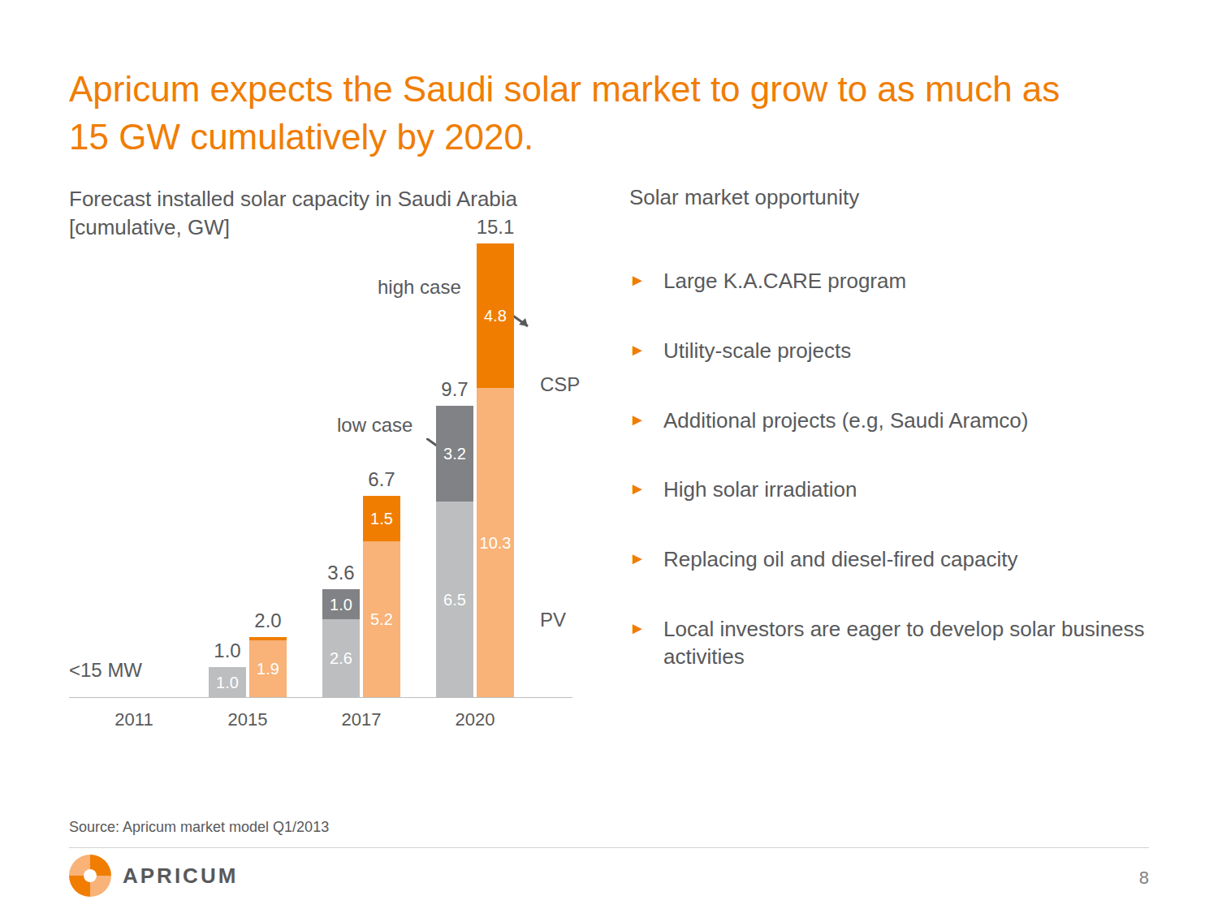Apricum expects the Saudi solar market to grow to as much as 15 GW cumulatively by 2020.
Forecast installed solar capacity in Saudi Arabia [cumulative, GW]
Solar market opportunity
Large K.A.CARE program
Utility-scale projects
Additional projects (e.g, Saudi Aramco)
High solar irradiation
Replacing oil and diesel-fired capacity
Local investors are eager to develop solar business activities
high case
low case
CSP
PV
<15 MW
1.0
1.0
2.0
1.9
3.6
1.0
2.6
6.7
1.5
5.2
9.7
3.2
6.5
15.1
4.8
10.3
2011
2015
2017
2020
Source: Apricum market model Q1/2013
APRICUM
8